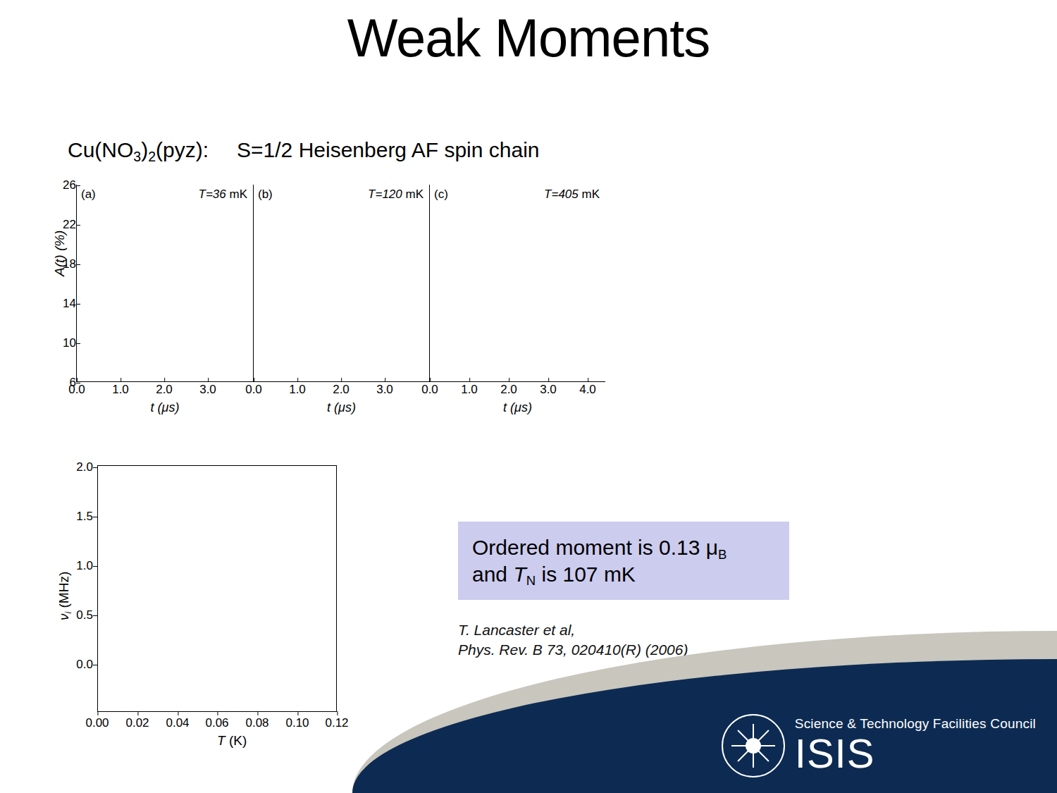Weak Moments
Cu(NO3)2(pyz): S=1/2 Heisenberg AF spin chain
A(t) (%)
26
22
18
14
10
6
(a)
T=36 mK
0.0
1.0
2.0
3.0
t (μs)
(b)
T=120 mK
0.0
1.0
2.0
3.0
t (μs)
(c)
T=405 mK
0.0
1.0
2.0
3.0
4.0
t (μs)
νi (MHz)
2.0
1.5
1.0
0.5
0.0
0.00
0.02
0.04
0.06
0.08
0.10
0.12
T (K)
Ordered moment is 0.13 μB
and TN is 107 mK
T. Lancaster et al,
Phys. Rev. B 73, 020410(R) (2006)
Science & Technology Facilities Council
ISIS